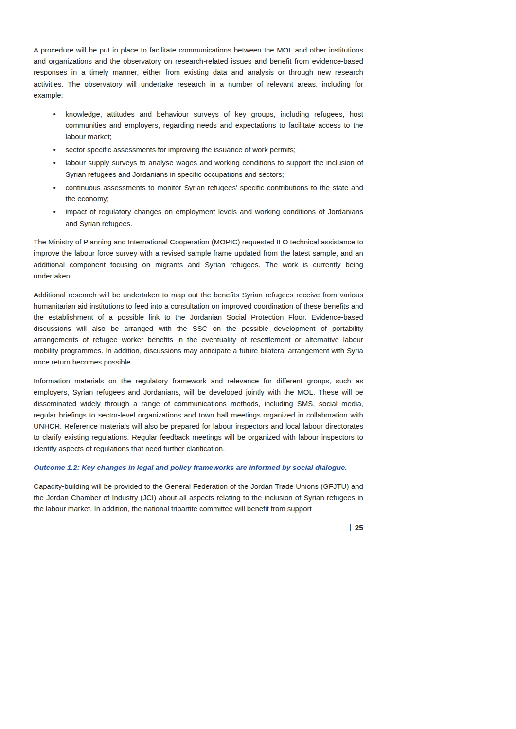A procedure will be put in place to facilitate communications between the MOL and other institutions and organizations and the observatory on research-related issues and benefit from evidence-based responses in a timely manner, either from existing data and analysis or through new research activities. The observatory will undertake research in a number of relevant areas, including for example:
knowledge, attitudes and behaviour surveys of key groups, including refugees, host communities and employers, regarding needs and expectations to facilitate access to the labour market;
sector specific assessments for improving the issuance of work permits;
labour supply surveys to analyse wages and working conditions to support the inclusion of Syrian refugees and Jordanians in specific occupations and sectors;
continuous assessments to monitor Syrian refugees' specific contributions to the state and the economy;
impact of regulatory changes on employment levels and working conditions of Jordanians and Syrian refugees.
The Ministry of Planning and International Cooperation (MOPIC) requested ILO technical assistance to improve the labour force survey with a revised sample frame updated from the latest sample, and an additional component focusing on migrants and Syrian refugees. The work is currently being undertaken.
Additional research will be undertaken to map out the benefits Syrian refugees receive from various humanitarian aid institutions to feed into a consultation on improved coordination of these benefits and the establishment of a possible link to the Jordanian Social Protection Floor. Evidence-based discussions will also be arranged with the SSC on the possible development of portability arrangements of refugee worker benefits in the eventuality of resettlement or alternative labour mobility programmes. In addition, discussions may anticipate a future bilateral arrangement with Syria once return becomes possible.
Information materials on the regulatory framework and relevance for different groups, such as employers, Syrian refugees and Jordanians, will be developed jointly with the MOL. These will be disseminated widely through a range of communications methods, including SMS, social media, regular briefings to sector-level organizations and town hall meetings organized in collaboration with UNHCR. Reference materials will also be prepared for labour inspectors and local labour directorates to clarify existing regulations. Regular feedback meetings will be organized with labour inspectors to identify aspects of regulations that need further clarification.
Outcome 1.2: Key changes in legal and policy frameworks are informed by social dialogue.
Capacity-building will be provided to the General Federation of the Jordan Trade Unions (GFJTU) and the Jordan Chamber of Industry (JCI) about all aspects relating to the inclusion of Syrian refugees in the labour market. In addition, the national tripartite committee will benefit from support
25